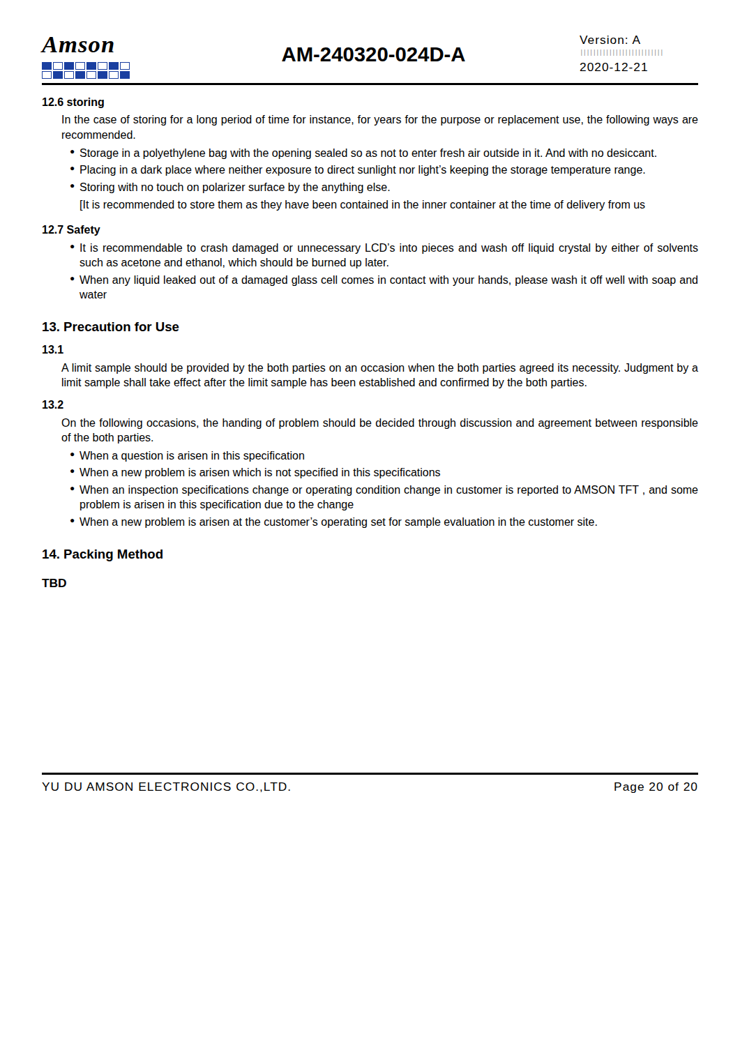Amson
AM-240320-024D-A
Version: A
||||||||||||||||||||||||||
2020-12-21
12.6 storing
In the case of storing for a long period of time for instance, for years for the purpose or replacement use, the following ways are recommended.
Storage in a polyethylene bag with the opening sealed so as not to enter fresh air outside in it. And with no desiccant.
Placing in a dark place where neither exposure to direct sunlight nor light’s keeping the storage temperature range.
Storing with no touch on polarizer surface by the anything else.
[It is recommended to store them as they have been contained in the inner container at the time of delivery from us
12.7 Safety
It is recommendable to crash damaged or unnecessary LCD’s into pieces and wash off liquid crystal by either of solvents such as acetone and ethanol, which should be burned up later.
When any liquid leaked out of a damaged glass cell comes in contact with your hands, please wash it off well with soap and water
13. Precaution for Use
13.1
A limit sample should be provided by the both parties on an occasion when the both parties agreed its necessity. Judgment by a limit sample shall take effect after the limit sample has been established and confirmed by the both parties.
13.2
On the following occasions, the handing of problem should be decided through discussion and agreement between responsible of the both parties.
When a question is arisen in this specification
When a new problem is arisen which is not specified in this specifications
When an inspection specifications change or operating condition change in customer is reported to AMSON TFT , and some problem is arisen in this specification due to the change
When a new problem is arisen at the customer’s operating set for sample evaluation in the customer site.
14. Packing Method
TBD
YU DU AMSON ELECTRONICS CO.,LTD.
Page 20 of 20